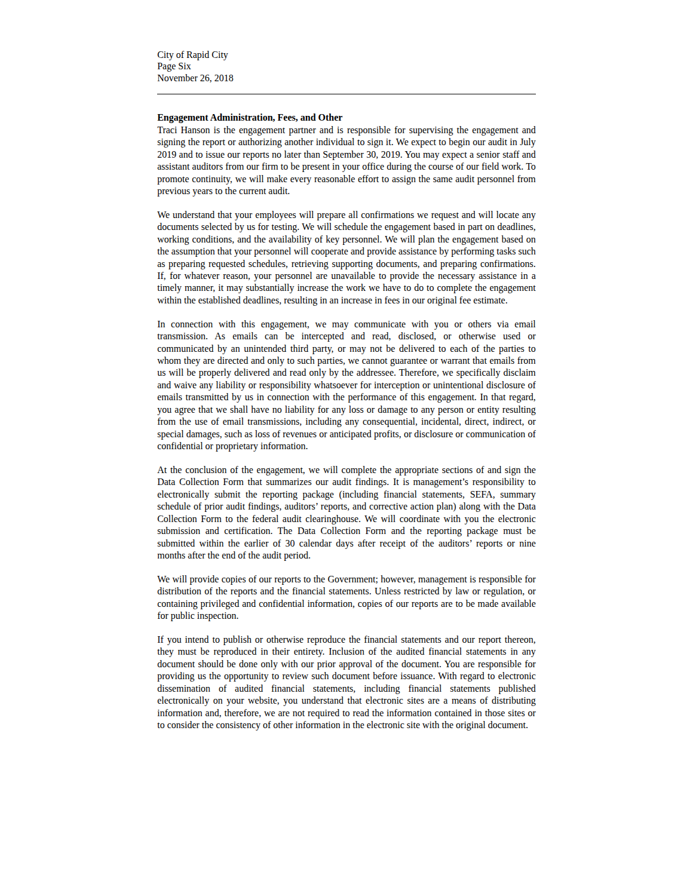City of Rapid City
Page Six
November 26, 2018
Engagement Administration, Fees, and Other
Traci Hanson is the engagement partner and is responsible for supervising the engagement and signing the report or authorizing another individual to sign it. We expect to begin our audit in July 2019 and to issue our reports no later than September 30, 2019. You may expect a senior staff and assistant auditors from our firm to be present in your office during the course of our field work. To promote continuity, we will make every reasonable effort to assign the same audit personnel from previous years to the current audit.
We understand that your employees will prepare all confirmations we request and will locate any documents selected by us for testing. We will schedule the engagement based in part on deadlines, working conditions, and the availability of key personnel. We will plan the engagement based on the assumption that your personnel will cooperate and provide assistance by performing tasks such as preparing requested schedules, retrieving supporting documents, and preparing confirmations. If, for whatever reason, your personnel are unavailable to provide the necessary assistance in a timely manner, it may substantially increase the work we have to do to complete the engagement within the established deadlines, resulting in an increase in fees in our original fee estimate.
In connection with this engagement, we may communicate with you or others via email transmission. As emails can be intercepted and read, disclosed, or otherwise used or communicated by an unintended third party, or may not be delivered to each of the parties to whom they are directed and only to such parties, we cannot guarantee or warrant that emails from us will be properly delivered and read only by the addressee. Therefore, we specifically disclaim and waive any liability or responsibility whatsoever for interception or unintentional disclosure of emails transmitted by us in connection with the performance of this engagement. In that regard, you agree that we shall have no liability for any loss or damage to any person or entity resulting from the use of email transmissions, including any consequential, incidental, direct, indirect, or special damages, such as loss of revenues or anticipated profits, or disclosure or communication of confidential or proprietary information.
At the conclusion of the engagement, we will complete the appropriate sections of and sign the Data Collection Form that summarizes our audit findings. It is management’s responsibility to electronically submit the reporting package (including financial statements, SEFA, summary schedule of prior audit findings, auditors’ reports, and corrective action plan) along with the Data Collection Form to the federal audit clearinghouse. We will coordinate with you the electronic submission and certification. The Data Collection Form and the reporting package must be submitted within the earlier of 30 calendar days after receipt of the auditors’ reports or nine months after the end of the audit period.
We will provide copies of our reports to the Government; however, management is responsible for distribution of the reports and the financial statements. Unless restricted by law or regulation, or containing privileged and confidential information, copies of our reports are to be made available for public inspection.
If you intend to publish or otherwise reproduce the financial statements and our report thereon, they must be reproduced in their entirety. Inclusion of the audited financial statements in any document should be done only with our prior approval of the document. You are responsible for providing us the opportunity to review such document before issuance. With regard to electronic dissemination of audited financial statements, including financial statements published electronically on your website, you understand that electronic sites are a means of distributing information and, therefore, we are not required to read the information contained in those sites or to consider the consistency of other information in the electronic site with the original document.